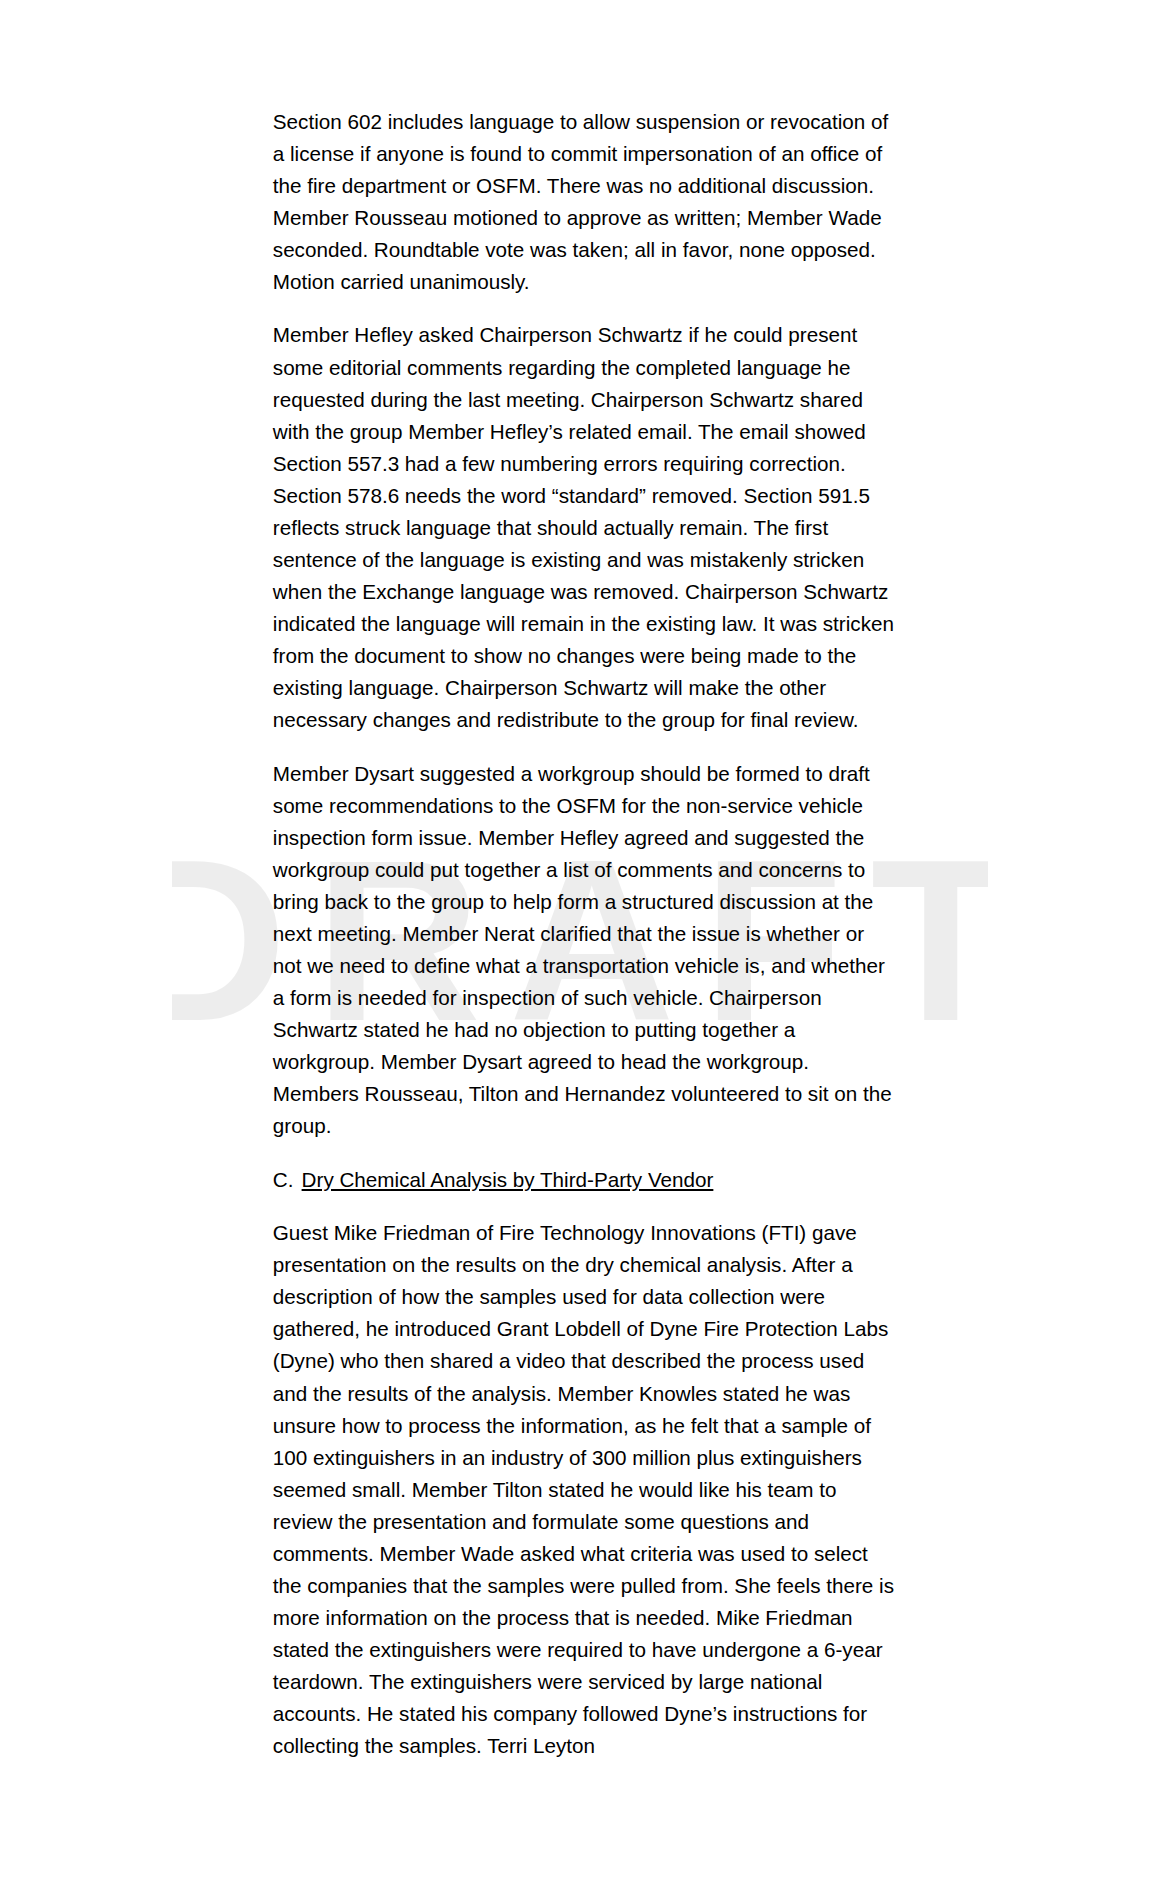DRAFT
Section 602 includes language to allow suspension or revocation of a license if anyone is found to commit impersonation of an office of the fire department or OSFM. There was no additional discussion. Member Rousseau motioned to approve as written; Member Wade seconded. Roundtable vote was taken; all in favor, none opposed. Motion carried unanimously.
Member Hefley asked Chairperson Schwartz if he could present some editorial comments regarding the completed language he requested during the last meeting. Chairperson Schwartz shared with the group Member Hefley’s related email. The email showed Section 557.3 had a few numbering errors requiring correction. Section 578.6 needs the word “standard” removed. Section 591.5 reflects struck language that should actually remain. The first sentence of the language is existing and was mistakenly stricken when the Exchange language was removed. Chairperson Schwartz indicated the language will remain in the existing law. It was stricken from the document to show no changes were being made to the existing language. Chairperson Schwartz will make the other necessary changes and redistribute to the group for final review.
Member Dysart suggested a workgroup should be formed to draft some recommendations to the OSFM for the non-service vehicle inspection form issue. Member Hefley agreed and suggested the workgroup could put together a list of comments and concerns to bring back to the group to help form a structured discussion at the next meeting. Member Nerat clarified that the issue is whether or not we need to define what a transportation vehicle is, and whether a form is needed for inspection of such vehicle. Chairperson Schwartz stated he had no objection to putting together a workgroup. Member Dysart agreed to head the workgroup. Members Rousseau, Tilton and Hernandez volunteered to sit on the group.
C. Dry Chemical Analysis by Third-Party Vendor
Guest Mike Friedman of Fire Technology Innovations (FTI) gave presentation on the results on the dry chemical analysis. After a description of how the samples used for data collection were gathered, he introduced Grant Lobdell of Dyne Fire Protection Labs (Dyne) who then shared a video that described the process used and the results of the analysis. Member Knowles stated he was unsure how to process the information, as he felt that a sample of 100 extinguishers in an industry of 300 million plus extinguishers seemed small. Member Tilton stated he would like his team to review the presentation and formulate some questions and comments. Member Wade asked what criteria was used to select the companies that the samples were pulled from. She feels there is more information on the process that is needed. Mike Friedman stated the extinguishers were required to have undergone a 6-year teardown. The extinguishers were serviced by large national accounts. He stated his company followed Dyne’s instructions for collecting the samples. Terri Leyton